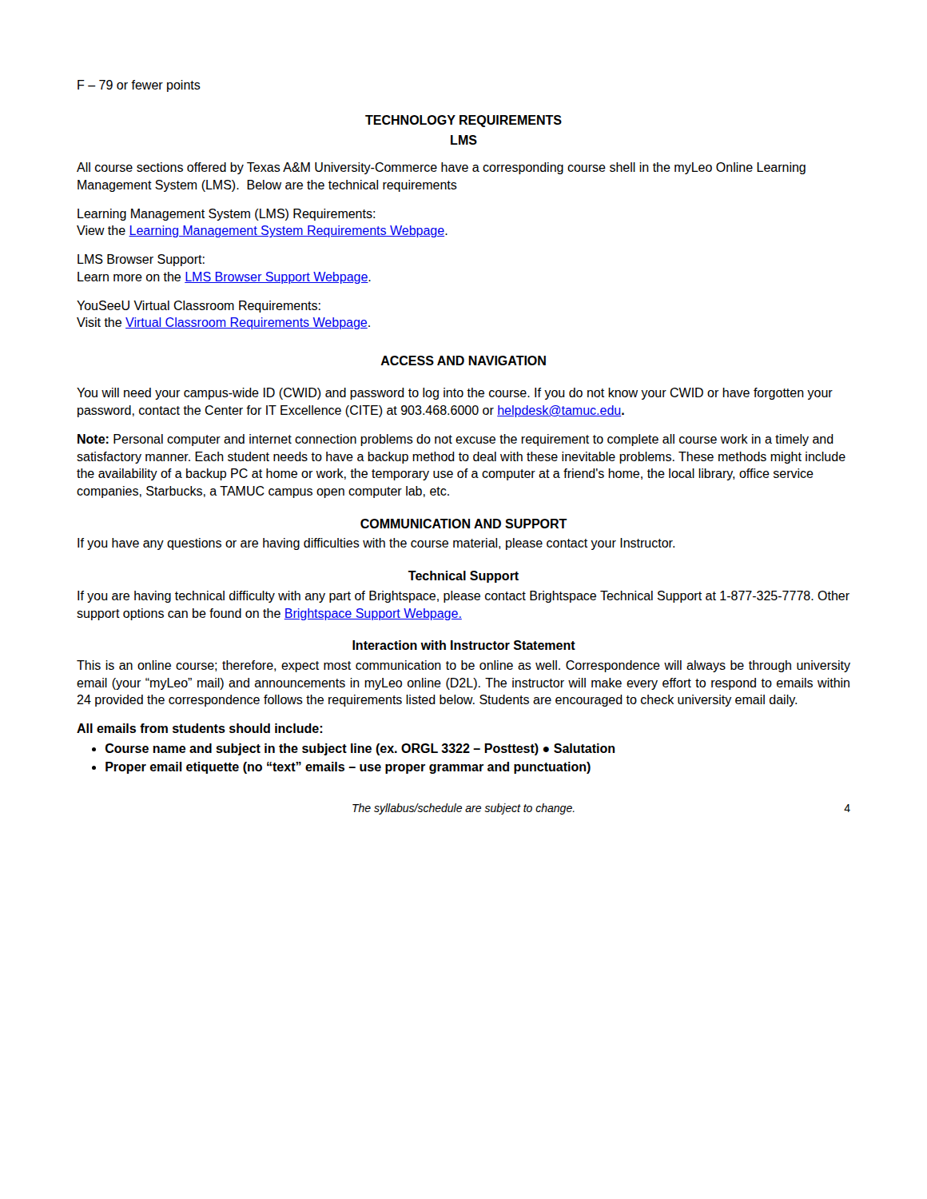F – 79 or fewer points
TECHNOLOGY REQUIREMENTS
LMS
All course sections offered by Texas A&M University-Commerce have a corresponding course shell in the myLeo Online Learning Management System (LMS). Below are the technical requirements
Learning Management System (LMS) Requirements:
View the Learning Management System Requirements Webpage.
LMS Browser Support:
Learn more on the LMS Browser Support Webpage.
YouSeeU Virtual Classroom Requirements:
Visit the Virtual Classroom Requirements Webpage.
ACCESS AND NAVIGATION
You will need your campus-wide ID (CWID) and password to log into the course. If you do not know your CWID or have forgotten your password, contact the Center for IT Excellence (CITE) at 903.468.6000 or helpdesk@tamuc.edu.
Note: Personal computer and internet connection problems do not excuse the requirement to complete all course work in a timely and satisfactory manner. Each student needs to have a backup method to deal with these inevitable problems. These methods might include the availability of a backup PC at home or work, the temporary use of a computer at a friend's home, the local library, office service companies, Starbucks, a TAMUC campus open computer lab, etc.
COMMUNICATION AND SUPPORT
If you have any questions or are having difficulties with the course material, please contact your Instructor.
Technical Support
If you are having technical difficulty with any part of Brightspace, please contact Brightspace Technical Support at 1-877-325-7778. Other support options can be found on the Brightspace Support Webpage.
Interaction with Instructor Statement
This is an online course; therefore, expect most communication to be online as well. Correspondence will always be through university email (your “myLeo” mail) and announcements in myLeo online (D2L). The instructor will make every effort to respond to emails within 24 provided the correspondence follows the requirements listed below. Students are encouraged to check university email daily.
All emails from students should include:
Course name and subject in the subject line (ex. ORGL 3322 – Posttest) ● Salutation
Proper email etiquette (no “text” emails – use proper grammar and punctuation)
The syllabus/schedule are subject to change. 4